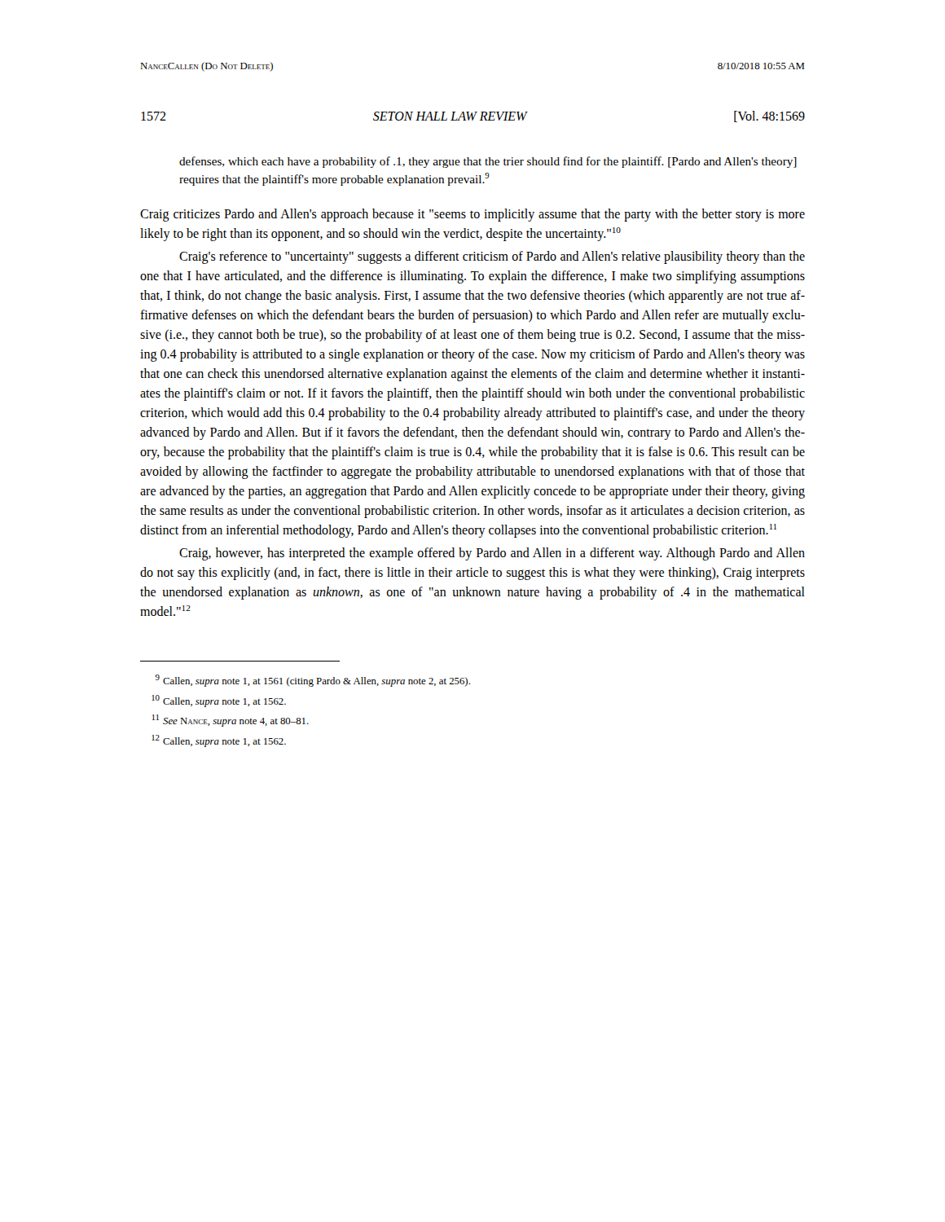NanceCallen (Do Not Delete) 8/10/2018 10:55 AM
1572 SETON HALL LAW REVIEW [Vol. 48:1569
defenses, which each have a probability of .1, they argue that the trier should find for the plaintiff. [Pardo and Allen's theory] requires that the plaintiff's more probable explanation prevail.9
Craig criticizes Pardo and Allen's approach because it "seems to implicitly assume that the party with the better story is more likely to be right than its opponent, and so should win the verdict, despite the uncertainty."10
Craig's reference to "uncertainty" suggests a different criticism of Pardo and Allen's relative plausibility theory than the one that I have articulated, and the difference is illuminating. To explain the difference, I make two simplifying assumptions that, I think, do not change the basic analysis. First, I assume that the two defensive theories (which apparently are not true affirmative defenses on which the defendant bears the burden of persuasion) to which Pardo and Allen refer are mutually exclusive (i.e., they cannot both be true), so the probability of at least one of them being true is 0.2. Second, I assume that the missing 0.4 probability is attributed to a single explanation or theory of the case. Now my criticism of Pardo and Allen's theory was that one can check this unendorsed alternative explanation against the elements of the claim and determine whether it instantiates the plaintiff's claim or not. If it favors the plaintiff, then the plaintiff should win both under the conventional probabilistic criterion, which would add this 0.4 probability to the 0.4 probability already attributed to plaintiff's case, and under the theory advanced by Pardo and Allen. But if it favors the defendant, then the defendant should win, contrary to Pardo and Allen's theory, because the probability that the plaintiff's claim is true is 0.4, while the probability that it is false is 0.6. This result can be avoided by allowing the factfinder to aggregate the probability attributable to unendorsed explanations with that of those that are advanced by the parties, an aggregation that Pardo and Allen explicitly concede to be appropriate under their theory, giving the same results as under the conventional probabilistic criterion. In other words, insofar as it articulates a decision criterion, as distinct from an inferential methodology, Pardo and Allen's theory collapses into the conventional probabilistic criterion.11
Craig, however, has interpreted the example offered by Pardo and Allen in a different way. Although Pardo and Allen do not say this explicitly (and, in fact, there is little in their article to suggest this is what they were thinking), Craig interprets the unendorsed explanation as unknown, as one of "an unknown nature having a probability of .4 in the mathematical model."12
9 Callen, supra note 1, at 1561 (citing Pardo & Allen, supra note 2, at 256).
10 Callen, supra note 1, at 1562.
11 See Nance, supra note 4, at 80–81.
12 Callen, supra note 1, at 1562.